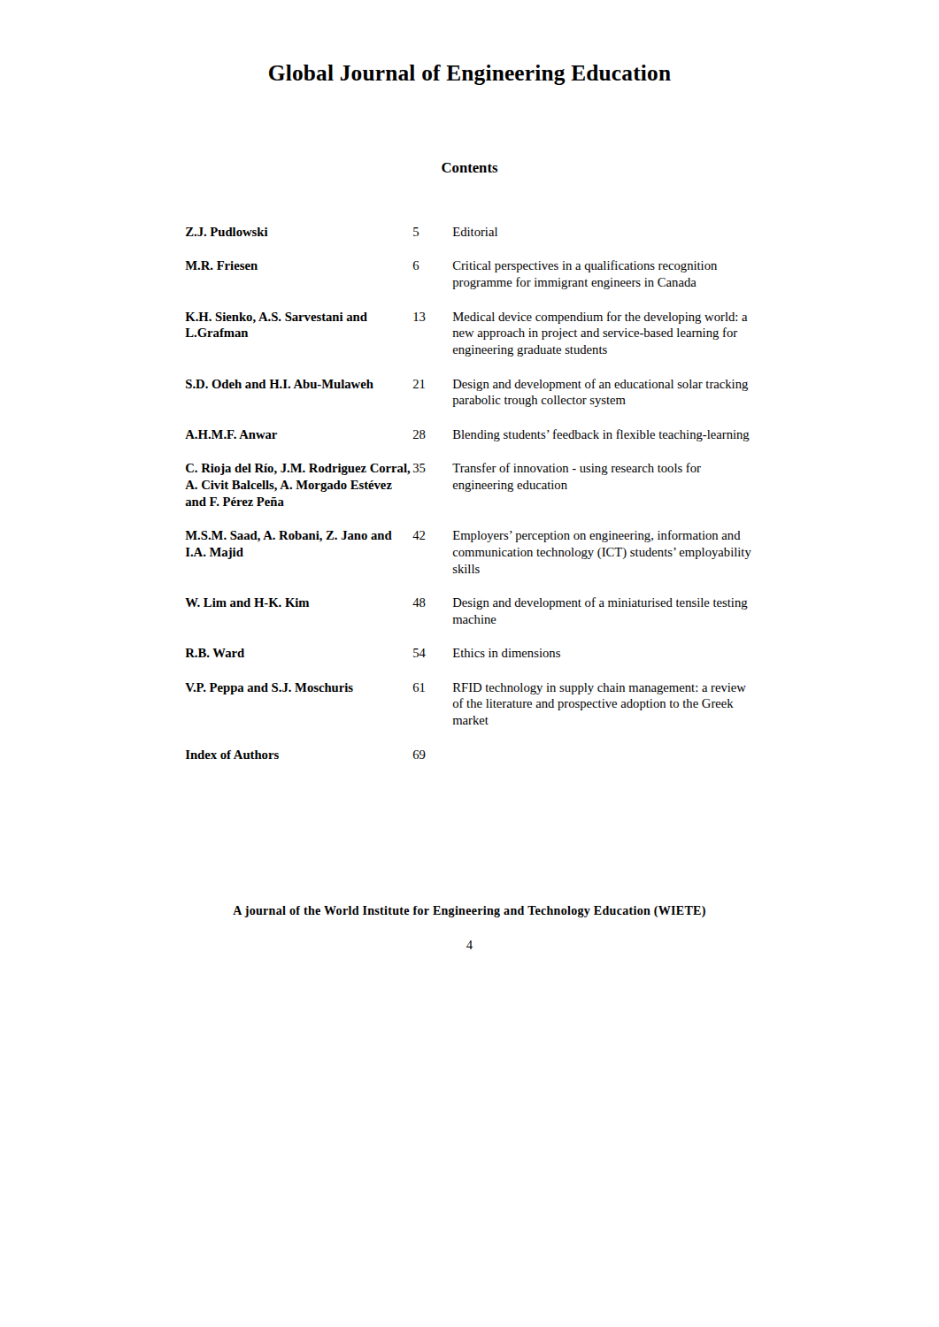Global Journal of Engineering Education
Contents
| Z.J. Pudlowski | 5 | Editorial |
| M.R. Friesen | 6 | Critical perspectives in a qualifications recognition programme for immigrant engineers in Canada |
| K.H. Sienko, A.S. Sarvestani and L.Grafman | 13 | Medical device compendium for the developing world: a new approach in project and service-based learning for engineering graduate students |
| S.D. Odeh and H.I. Abu-Mulaweh | 21 | Design and development of an educational solar tracking parabolic trough collector system |
| A.H.M.F. Anwar | 28 | Blending students’ feedback in flexible teaching-learning |
| C. Rioja del Río, J.M. Rodriguez Corral, A. Civit Balcells, A. Morgado Estévez and F. Pérez Peña | 35 | Transfer of innovation - using research tools for engineering education |
| M.S.M. Saad, A. Robani, Z. Jano and I.A. Majid | 42 | Employers’ perception on engineering, information and communication technology (ICT) students’ employability skills |
| W. Lim and H-K. Kim | 48 | Design and development of a miniaturised tensile testing machine |
| R.B. Ward | 54 | Ethics in dimensions |
| V.P. Peppa and S.J. Moschuris | 61 | RFID technology in supply chain management: a review of the literature and prospective adoption to the Greek market |
| Index of Authors | 69 | |
A journal of the World Institute for Engineering and Technology Education (WIETE)
4